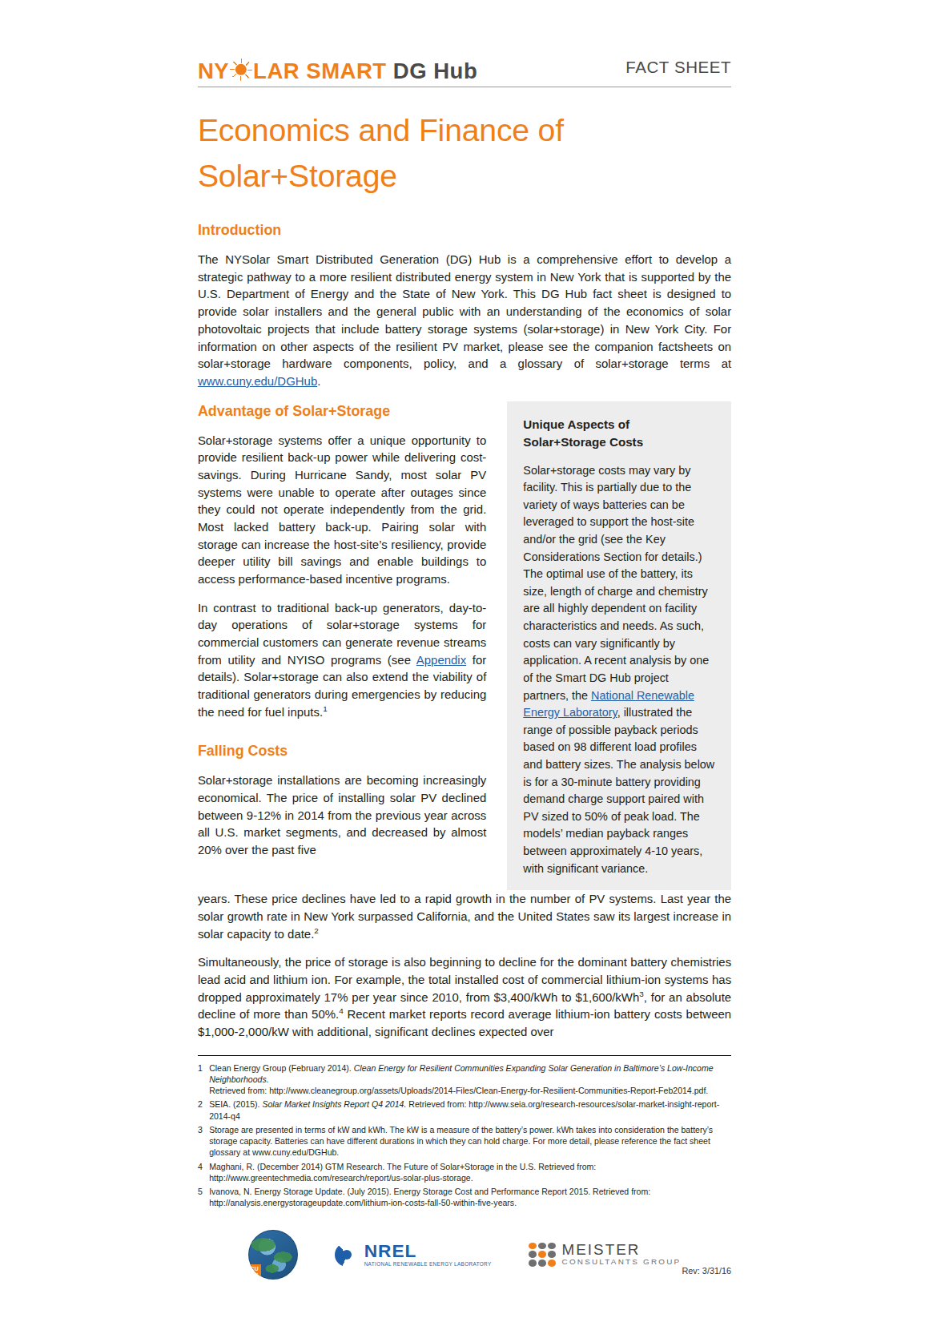NY LAR SMART DG Hub
FACT SHEET
Economics and Finance of Solar+Storage
Introduction
The NYSolar Smart Distributed Generation (DG) Hub is a comprehensive effort to develop a strategic pathway to a more resilient distributed energy system in New York that is supported by the U.S. Department of Energy and the State of New York. This DG Hub fact sheet is designed to provide solar installers and the general public with an understanding of the economics of solar photovoltaic projects that include battery storage systems (solar+storage) in New York City. For information on other aspects of the resilient PV market, please see the companion factsheets on solar+storage hardware components, policy, and a glossary of solar+storage terms at www.cuny.edu/DGHub.
Advantage of Solar+Storage
Solar+storage systems offer a unique opportunity to provide resilient back-up power while delivering cost-savings. During Hurricane Sandy, most solar PV systems were unable to operate after outages since they could not operate independently from the grid. Most lacked battery back-up. Pairing solar with storage can increase the host-site’s resiliency, provide deeper utility bill savings and enable buildings to access performance-based incentive programs.
In contrast to traditional back-up generators, day-to-day operations of solar+storage systems for commercial customers can generate revenue streams from utility and NYISO programs (see Appendix for details). Solar+storage can also extend the viability of traditional generators during emergencies by reducing the need for fuel inputs.1
Falling Costs
Solar+storage installations are becoming increasingly economical. The price of installing solar PV declined between 9-12% in 2014 from the previous year across all U.S. market segments, and decreased by almost 20% over the past five
Unique Aspects of Solar+Storage Costs
Solar+storage costs may vary by facility. This is partially due to the variety of ways batteries can be leveraged to support the host-site and/or the grid (see the Key Considerations Section for details.) The optimal use of the battery, its size, length of charge and chemistry are all highly dependent on facility characteristics and needs. As such, costs can vary significantly by application. A recent analysis by one of the Smart DG Hub project partners, the National Renewable Energy Laboratory, illustrated the range of possible payback periods based on 98 different load profiles and battery sizes. The analysis below is for a 30-minute battery providing demand charge support paired with PV sized to 50% of peak load. The models’ median payback ranges between approximately 4-10 years, with significant variance.
years. These price declines have led to a rapid growth in the number of PV systems. Last year the solar growth rate in New York surpassed California, and the United States saw its largest increase in solar capacity to date.2
Simultaneously, the price of storage is also beginning to decline for the dominant battery chemistries lead acid and lithium ion. For example, the total installed cost of commercial lithium-ion systems has dropped approximately 17% per year since 2010, from $3,400/kWh to $1,600/kWh3, for an absolute decline of more than 50%.4 Recent market reports record average lithium-ion battery costs between $1,000-2,000/kW with additional, significant declines expected over
Clean Energy Group (February 2014). Clean Energy for Resilient Communities Expanding Solar Generation in Baltimore’s Low-Income Neighborhoods.
Retrieved from: http://www.cleanegroup.org/assets/Uploads/2014-Files/Clean-Energy-for-Resilient-Communities-Report-Feb2014.pdf.
SEIA. (2015). Solar Market Insights Report Q4 2014. Retrieved from: http://www.seia.org/research-resources/solar-market-insight-report-2014-q4
Storage are presented in terms of kW and kWh. The kW is a measure of the battery’s power. kWh takes into consideration the battery’s storage capacity. Batteries can have different durations in which they can hold charge. For more detail, please reference the fact sheet glossary at www.cuny.edu/DGHub.
Maghani, R. (December 2014) GTM Research. The Future of Solar+Storage in the U.S. Retrieved from: http://www.greentechmedia.com/research/report/us-solar-plus-storage.
Ivanova, N. Energy Storage Update. (July 2015). Energy Storage Cost and Performance Report 2015. Retrieved from:
http://analysis.energystorageupdate.com/lithium-ion-costs-fall-50-within-five-years.
CU
NY
NREL NATIONAL RENEWABLE ENERGY LABORATORY
MEISTER CONSULTANTS GROUP
Rev: 3/31/16